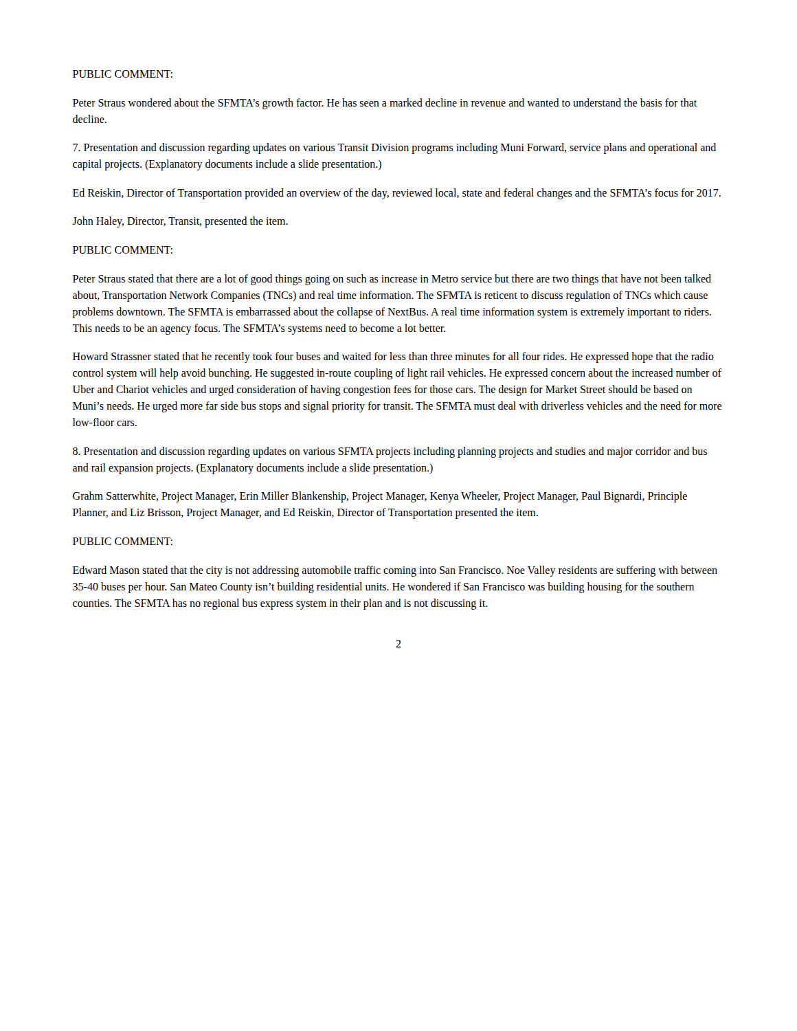PUBLIC COMMENT:
Peter Straus wondered about the SFMTA’s growth factor. He has seen a marked decline in revenue and wanted to understand the basis for that decline.
7. Presentation and discussion regarding updates on various Transit Division programs including Muni Forward, service plans and operational and capital projects. (Explanatory documents include a slide presentation.)
Ed Reiskin, Director of Transportation provided an overview of the day, reviewed local, state and federal changes and the SFMTA’s focus for 2017.
John Haley, Director, Transit, presented the item.
PUBLIC COMMENT:
Peter Straus stated that there are a lot of good things going on such as increase in Metro service but there are two things that have not been talked about, Transportation Network Companies (TNCs) and real time information. The SFMTA is reticent to discuss regulation of TNCs which cause problems downtown. The SFMTA is embarrassed about the collapse of NextBus. A real time information system is extremely important to riders. This needs to be an agency focus. The SFMTA’s systems need to become a lot better.
Howard Strassner stated that he recently took four buses and waited for less than three minutes for all four rides. He expressed hope that the radio control system will help avoid bunching. He suggested in-route coupling of light rail vehicles. He expressed concern about the increased number of Uber and Chariot vehicles and urged consideration of having congestion fees for those cars. The design for Market Street should be based on Muni’s needs. He urged more far side bus stops and signal priority for transit. The SFMTA must deal with driverless vehicles and the need for more low-floor cars.
8. Presentation and discussion regarding updates on various SFMTA projects including planning projects and studies and major corridor and bus and rail expansion projects. (Explanatory documents include a slide presentation.)
Grahm Satterwhite, Project Manager, Erin Miller Blankenship, Project Manager, Kenya Wheeler, Project Manager, Paul Bignardi, Principle Planner, and Liz Brisson, Project Manager, and Ed Reiskin, Director of Transportation presented the item.
PUBLIC COMMENT:
Edward Mason stated that the city is not addressing automobile traffic coming into San Francisco. Noe Valley residents are suffering with between 35-40 buses per hour. San Mateo County isn’t building residential units. He wondered if San Francisco was building housing for the southern counties. The SFMTA has no regional bus express system in their plan and is not discussing it.
2